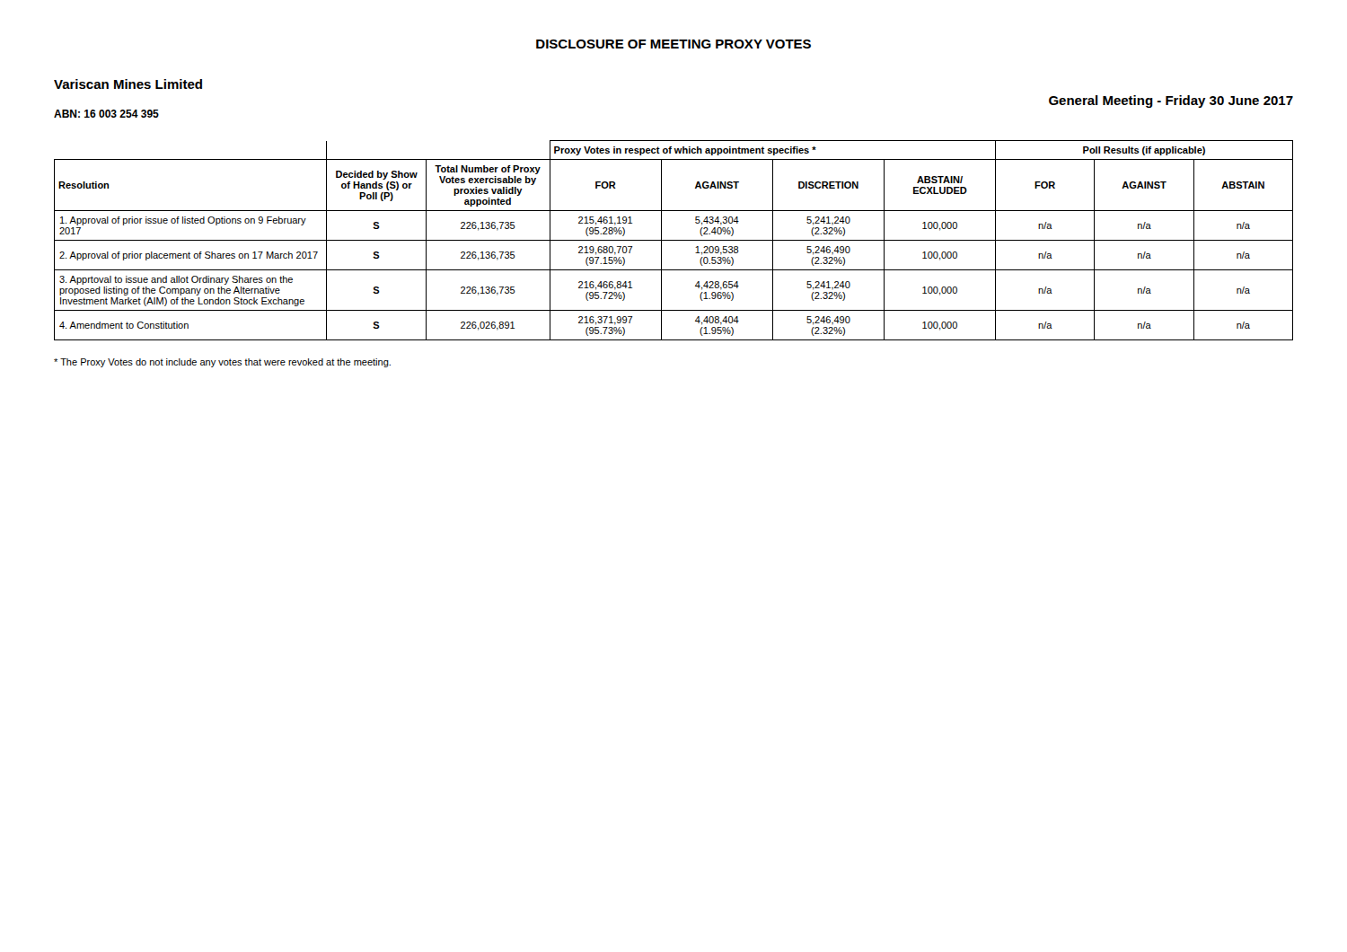DISCLOSURE OF MEETING PROXY VOTES
Variscan Mines Limited
General Meeting - Friday 30 June 2017
ABN: 16 003 254 395
| | | | Proxy Votes in respect of which appointment specifies * | Poll Results (if applicable) |
| --- | --- | --- | --- | --- |
| Resolution | Decided by Show of Hands (S) or Poll (P) | Total Number of Proxy Votes exercisable by proxies validly appointed | FOR | AGAINST | DISCRETION | ABSTAIN/ ECXLUDED | FOR | AGAINST | ABSTAIN |
| 1. Approval of prior issue of listed Options on 9 February 2017 | S | 226,136,735 | 215,461,191 (95.28%) | 5,434,304 (2.40%) | 5,241,240 (2.32%) | 100,000 | n/a | n/a | n/a |
| 2. Approval of prior placement of Shares on 17 March 2017 | S | 226,136,735 | 219,680,707 (97.15%) | 1,209,538 (0.53%) | 5,246,490 (2.32%) | 100,000 | n/a | n/a | n/a |
| 3. Apprtoval to issue and allot Ordinary Shares on the proposed listing of the Company on the Alternative Investment Market (AIM) of the London Stock Exchange | S | 226,136,735 | 216,466,841 (95.72%) | 4,428,654 (1.96%) | 5,241,240 (2.32%) | 100,000 | n/a | n/a | n/a |
| 4. Amendment to Constitution | S | 226,026,891 | 216,371,997 (95.73%) | 4,408,404 (1.95%) | 5,246,490 (2.32%) | 100,000 | n/a | n/a | n/a |
* The Proxy Votes do not include any votes that were revoked at the meeting.